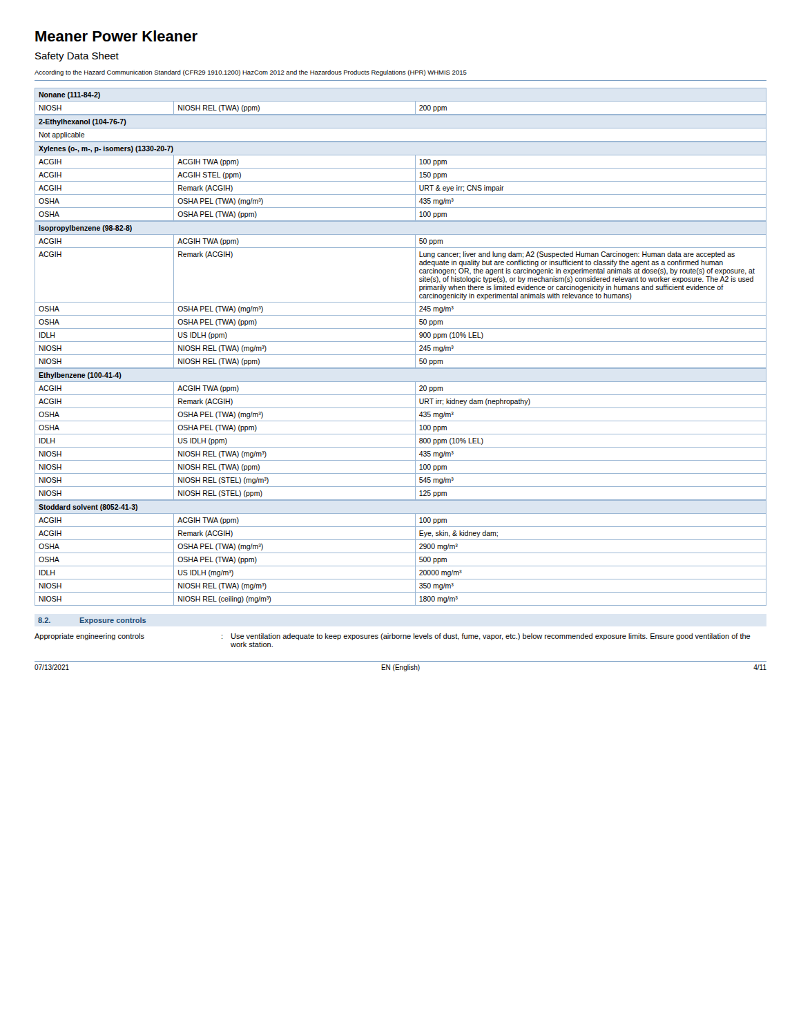Meaner Power Kleaner
Safety Data Sheet
According to the Hazard Communication Standard (CFR29 1910.1200) HazCom 2012 and the Hazardous Products Regulations (HPR) WHMIS 2015
| Nonane (111-84-2) |
| NIOSH | NIOSH REL (TWA) (ppm) | 200 ppm |
| 2-Ethylhexanol (104-76-7) |
| Not applicable |
| Xylenes (o-, m-, p- isomers) (1330-20-7) |
| ACGIH | ACGIH TWA (ppm) | 100 ppm |
| ACGIH | ACGIH STEL (ppm) | 150 ppm |
| ACGIH | Remark (ACGIH) | URT & eye irr; CNS impair |
| OSHA | OSHA PEL (TWA) (mg/m³) | 435 mg/m³ |
| OSHA | OSHA PEL (TWA) (ppm) | 100 ppm |
| Isopropylbenzene (98-82-8) |
| ACGIH | ACGIH TWA (ppm) | 50 ppm |
| ACGIH | Remark (ACGIH) | Lung cancer; liver and lung dam; A2 (Suspected Human Carcinogen: Human data are accepted as adequate in quality but are conflicting or insufficient to classify the agent as a confirmed human carcinogen; OR, the agent is carcinogenic in experimental animals at dose(s), by route(s) of exposure, at site(s), of histologic type(s), or by mechanism(s) considered relevant to worker exposure. The A2 is used primarily when there is limited evidence or carcinogenicity in humans and sufficient evidence of carcinogenicity in experimental animals with relevance to humans) |
| OSHA | OSHA PEL (TWA) (mg/m³) | 245 mg/m³ |
| OSHA | OSHA PEL (TWA) (ppm) | 50 ppm |
| IDLH | US IDLH (ppm) | 900 ppm (10% LEL) |
| NIOSH | NIOSH REL (TWA) (mg/m³) | 245 mg/m³ |
| NIOSH | NIOSH REL (TWA) (ppm) | 50 ppm |
| Ethylbenzene (100-41-4) |
| ACGIH | ACGIH TWA (ppm) | 20 ppm |
| ACGIH | Remark (ACGIH) | URT irr; kidney dam (nephropathy) |
| OSHA | OSHA PEL (TWA) (mg/m³) | 435 mg/m³ |
| OSHA | OSHA PEL (TWA) (ppm) | 100 ppm |
| IDLH | US IDLH (ppm) | 800 ppm (10% LEL) |
| NIOSH | NIOSH REL (TWA) (mg/m³) | 435 mg/m³ |
| NIOSH | NIOSH REL (TWA) (ppm) | 100 ppm |
| NIOSH | NIOSH REL (STEL) (mg/m³) | 545 mg/m³ |
| NIOSH | NIOSH REL (STEL) (ppm) | 125 ppm |
| Stoddard solvent (8052-41-3) |
| ACGIH | ACGIH TWA (ppm) | 100 ppm |
| ACGIH | Remark (ACGIH) | Eye, skin, & kidney dam; |
| OSHA | OSHA PEL (TWA) (mg/m³) | 2900 mg/m³ |
| OSHA | OSHA PEL (TWA) (ppm) | 500 ppm |
| IDLH | US IDLH (mg/m³) | 20000 mg/m³ |
| NIOSH | NIOSH REL (TWA) (mg/m³) | 350 mg/m³ |
| NIOSH | NIOSH REL (ceiling) (mg/m³) | 1800 mg/m³ |
8.2. Exposure controls
Appropriate engineering controls
:
Use ventilation adequate to keep exposures (airborne levels of dust, fume, vapor, etc.) below recommended exposure limits. Ensure good ventilation of the work station.
07/13/2021
EN (English)
4/11